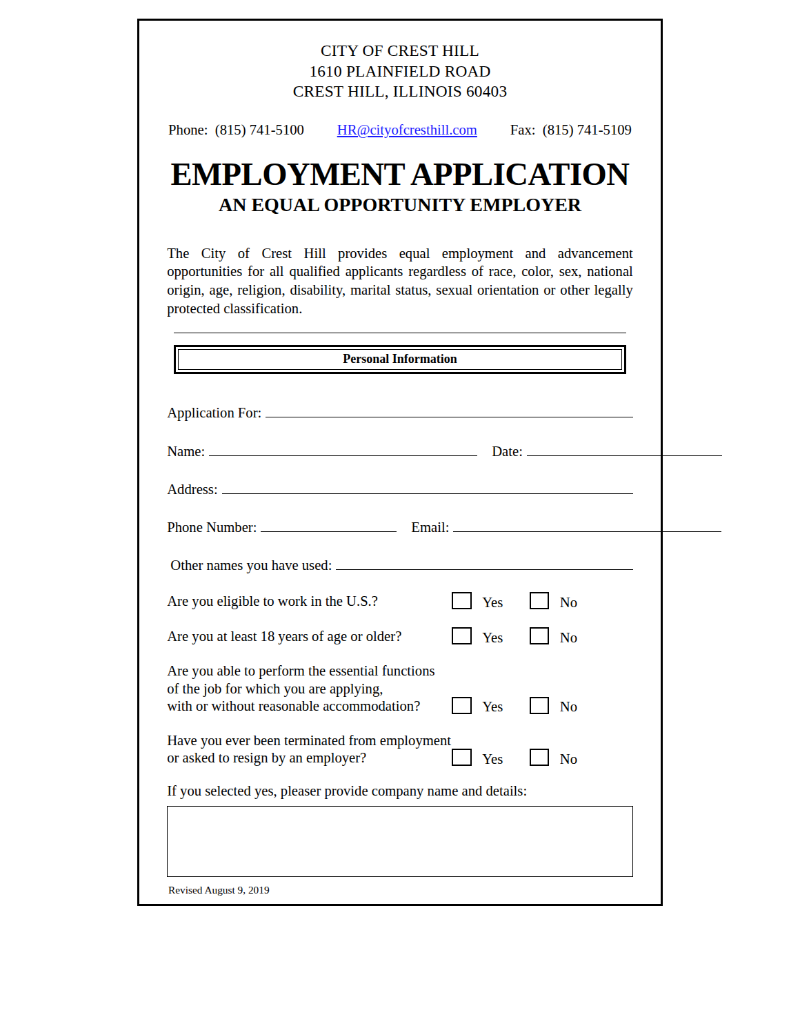CITY OF CREST HILL
1610 PLAINFIELD ROAD
CREST HILL, ILLINOIS 60403
Phone: (815) 741-5100 HR@cityofcresthill.com Fax: (815) 741-5109
EMPLOYMENT APPLICATION
AN EQUAL OPPORTUNITY EMPLOYER
The City of Crest Hill provides equal employment and advancement opportunities for all qualified applicants regardless of race, color, sex, national origin, age, religion, disability, marital status, sexual orientation or other legally protected classification.
Personal Information
Application For:
Name: Date:
Address:
Phone Number: Email:
Other names you have used:
Are you eligible to work in the U.S.?
Yes No
Are you at least 18 years of age or older?
Yes No
Are you able to perform the essential functions
of the job for which you are applying,
with or without reasonable accommodation?
Yes No
Have you ever been terminated from employment
or asked to resign by an employer?
Yes No
If you selected yes, pleaser provide company name and details:
Revised August 9, 2019